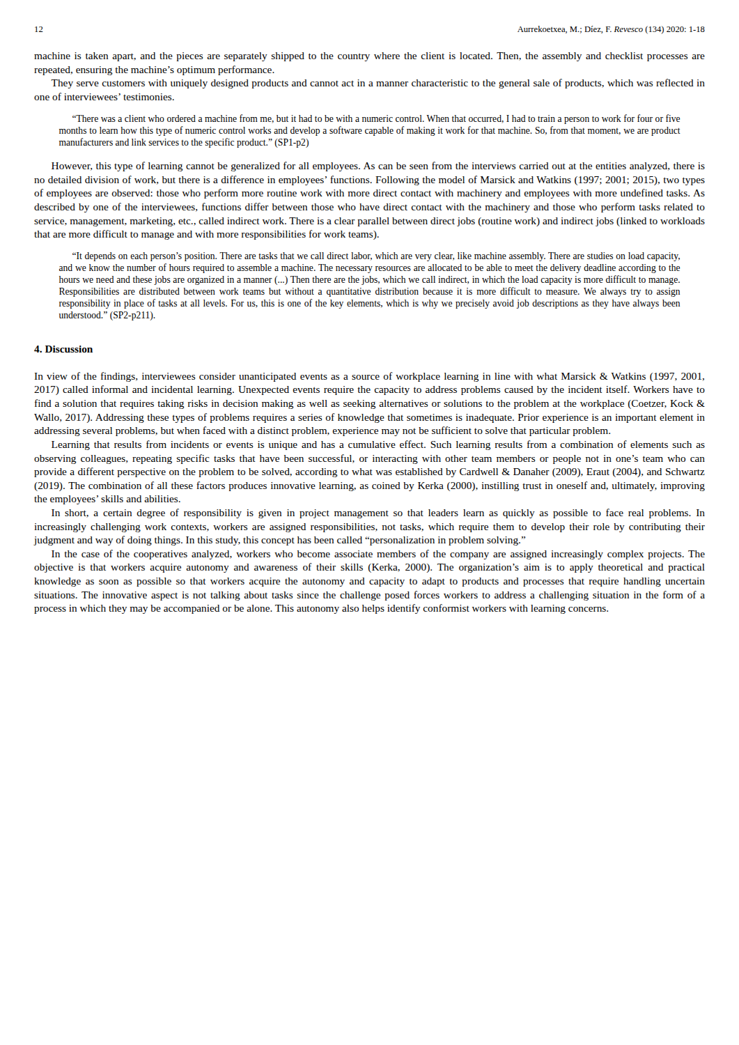12 Aurrekoetxea, M.; Díez, F. Revesco (134) 2020: 1-18
machine is taken apart, and the pieces are separately shipped to the country where the client is located. Then, the assembly and checklist processes are repeated, ensuring the machine’s optimum performance.
They serve customers with uniquely designed products and cannot act in a manner characteristic to the general sale of products, which was reflected in one of interviewees’ testimonies.
“There was a client who ordered a machine from me, but it had to be with a numeric control. When that occurred, I had to train a person to work for four or five months to learn how this type of numeric control works and develop a software capable of making it work for that machine. So, from that moment, we are product manufacturers and link services to the specific product.” (SP1-p2)
However, this type of learning cannot be generalized for all employees. As can be seen from the interviews carried out at the entities analyzed, there is no detailed division of work, but there is a difference in employees’ functions. Following the model of Marsick and Watkins (1997; 2001; 2015), two types of employees are observed: those who perform more routine work with more direct contact with machinery and employees with more undefined tasks. As described by one of the interviewees, functions differ between those who have direct contact with the machinery and those who perform tasks related to service, management, marketing, etc., called indirect work. There is a clear parallel between direct jobs (routine work) and indirect jobs (linked to workloads that are more difficult to manage and with more responsibilities for work teams).
“It depends on each person’s position. There are tasks that we call direct labor, which are very clear, like machine assembly. There are studies on load capacity, and we know the number of hours required to assemble a machine. The necessary resources are allocated to be able to meet the delivery deadline according to the hours we need and these jobs are organized in a manner (...) Then there are the jobs, which we call indirect, in which the load capacity is more difficult to manage. Responsibilities are distributed between work teams but without a quantitative distribution because it is more difficult to measure. We always try to assign responsibility in place of tasks at all levels. For us, this is one of the key elements, which is why we precisely avoid job descriptions as they have always been understood.” (SP2-p211).
4. Discussion
In view of the findings, interviewees consider unanticipated events as a source of workplace learning in line with what Marsick & Watkins (1997, 2001, 2017) called informal and incidental learning. Unexpected events require the capacity to address problems caused by the incident itself. Workers have to find a solution that requires taking risks in decision making as well as seeking alternatives or solutions to the problem at the workplace (Coetzer, Kock & Wallo, 2017). Addressing these types of problems requires a series of knowledge that sometimes is inadequate. Prior experience is an important element in addressing several problems, but when faced with a distinct problem, experience may not be sufficient to solve that particular problem.
Learning that results from incidents or events is unique and has a cumulative effect. Such learning results from a combination of elements such as observing colleagues, repeating specific tasks that have been successful, or interacting with other team members or people not in one’s team who can provide a different perspective on the problem to be solved, according to what was established by Cardwell & Danaher (2009), Eraut (2004), and Schwartz (2019). The combination of all these factors produces innovative learning, as coined by Kerka (2000), instilling trust in oneself and, ultimately, improving the employees’ skills and abilities.
In short, a certain degree of responsibility is given in project management so that leaders learn as quickly as possible to face real problems. In increasingly challenging work contexts, workers are assigned responsibilities, not tasks, which require them to develop their role by contributing their judgment and way of doing things. In this study, this concept has been called “personalization in problem solving.”
In the case of the cooperatives analyzed, workers who become associate members of the company are assigned increasingly complex projects. The objective is that workers acquire autonomy and awareness of their skills (Kerka, 2000). The organization’s aim is to apply theoretical and practical knowledge as soon as possible so that workers acquire the autonomy and capacity to adapt to products and processes that require handling uncertain situations. The innovative aspect is not talking about tasks since the challenge posed forces workers to address a challenging situation in the form of a process in which they may be accompanied or be alone. This autonomy also helps identify conformist workers with learning concerns.